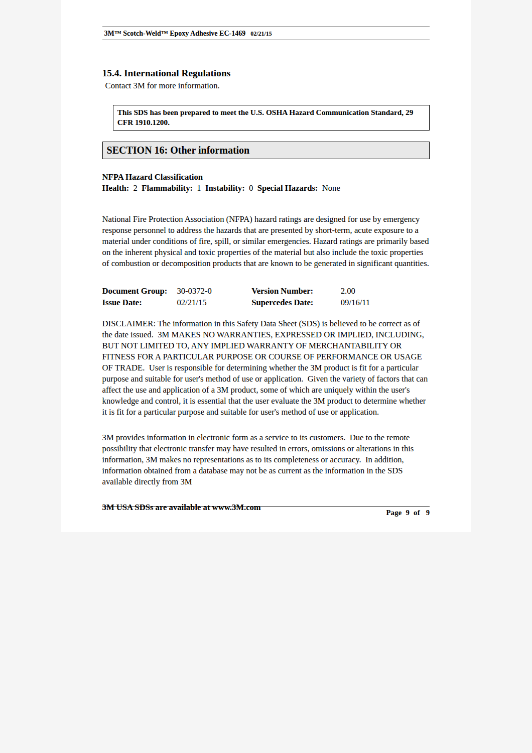3M™ Scotch-Weld™ Epoxy Adhesive EC-146902/21/15
15.4. International Regulations
Contact 3M for more information.
This SDS has been prepared to meet the U.S. OSHA Hazard Communication Standard, 29 CFR 1910.1200.
SECTION 16: Other information
NFPA Hazard Classification
Health: 2 Flammability: 1 Instability: 0 Special Hazards: None
National Fire Protection Association (NFPA) hazard ratings are designed for use by emergency response personnel to address the hazards that are presented by short-term, acute exposure to a material under conditions of fire, spill, or similar emergencies. Hazard ratings are primarily based on the inherent physical and toxic properties of the material but also include the toxic properties of combustion or decomposition products that are known to be generated in significant quantities.
| Document Group: | 30-0372-0 | Version Number: | 2.00 |
| Issue Date: | 02/21/15 | Supercedes Date: | 09/16/11 |
DISCLAIMER: The information in this Safety Data Sheet (SDS) is believed to be correct as of the date issued. 3M MAKES NO WARRANTIES, EXPRESSED OR IMPLIED, INCLUDING, BUT NOT LIMITED TO, ANY IMPLIED WARRANTY OF MERCHANTABILITY OR FITNESS FOR A PARTICULAR PURPOSE OR COURSE OF PERFORMANCE OR USAGE OF TRADE. User is responsible for determining whether the 3M product is fit for a particular purpose and suitable for user's method of use or application. Given the variety of factors that can affect the use and application of a 3M product, some of which are uniquely within the user's knowledge and control, it is essential that the user evaluate the 3M product to determine whether it is fit for a particular purpose and suitable for user's method of use or application.
3M provides information in electronic form as a service to its customers. Due to the remote possibility that electronic transfer may have resulted in errors, omissions or alterations in this information, 3M makes no representations as to its completeness or accuracy. In addition, information obtained from a database may not be as current as the information in the SDS available directly from 3M
3M USA SDSs are available at www.3M.com
Page 9 of 9